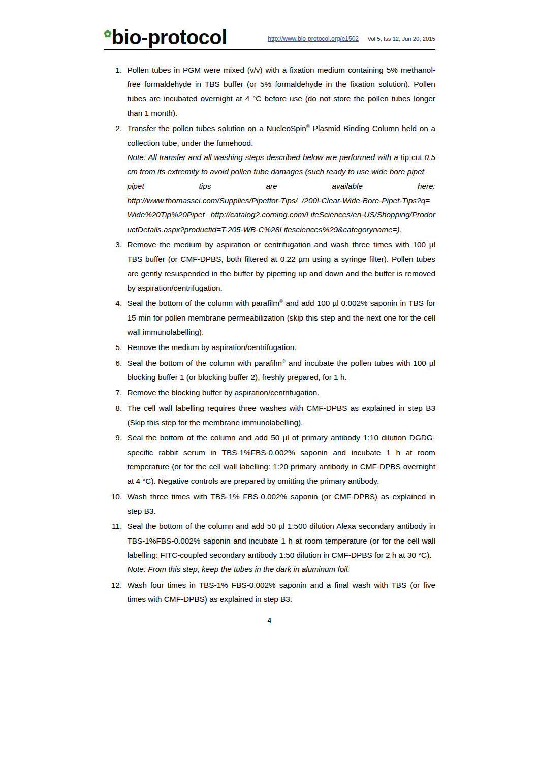✿bio-protocol
http://www.bio-protocol.org/e1502 Vol 5, Iss 12, Jun 20, 2015
Pollen tubes in PGM were mixed (v/v) with a fixation medium containing 5% methanol-free formaldehyde in TBS buffer (or 5% formaldehyde in the fixation solution). Pollen tubes are incubated overnight at 4 °C before use (do not store the pollen tubes longer than 1 month).
Transfer the pollen tubes solution on a NucleoSpin® Plasmid Binding Column held on a collection tube, under the fumehood.
Note: All transfer and all washing steps described below are performed with a tip cut 0.5 cm from its extremity to avoid pollen tube damages (such ready to use wide bore pipet pipet tips are available here: http://www.thomassci.com/Supplies/Pipettor-Tips/_/200l-Clear-Wide-Bore-Pipet-Tips?q=Wide%20Tip%20Pipet or http://catalog2.corning.com/LifeSciences/en-US/Shopping/ProductDetails.aspx?productid=T-205-WB-C%28Lifesciences%29&categoryname=).
Remove the medium by aspiration or centrifugation and wash three times with 100 µl TBS buffer (or CMF-DPBS, both filtered at 0.22 µm using a syringe filter). Pollen tubes are gently resuspended in the buffer by pipetting up and down and the buffer is removed by aspiration/centrifugation.
Seal the bottom of the column with parafilm® and add 100 µl 0.002% saponin in TBS for 15 min for pollen membrane permeabilization (skip this step and the next one for the cell wall immunolabelling).
Remove the medium by aspiration/centrifugation.
Seal the bottom of the column with parafilm® and incubate the pollen tubes with 100 µl blocking buffer 1 (or blocking buffer 2), freshly prepared, for 1 h.
Remove the blocking buffer by aspiration/centrifugation.
The cell wall labelling requires three washes with CMF-DPBS as explained in step B3 (Skip this step for the membrane immunolabelling).
Seal the bottom of the column and add 50 µl of primary antibody 1:10 dilution DGDG-specific rabbit serum in TBS-1%FBS-0.002% saponin and incubate 1 h at room temperature (or for the cell wall labelling: 1:20 primary antibody in CMF-DPBS overnight at 4 °C). Negative controls are prepared by omitting the primary antibody.
Wash three times with TBS-1% FBS-0.002% saponin (or CMF-DPBS) as explained in step B3.
Seal the bottom of the column and add 50 µl 1:500 dilution Alexa secondary antibody in TBS-1%FBS-0.002% saponin and incubate 1 h at room temperature (or for the cell wall labelling: FITC-coupled secondary antibody 1:50 dilution in CMF-DPBS for 2 h at 30 °C).
Note: From this step, keep the tubes in the dark in aluminum foil.
Wash four times in TBS-1% FBS-0.002% saponin and a final wash with TBS (or five times with CMF-DPBS) as explained in step B3.
4